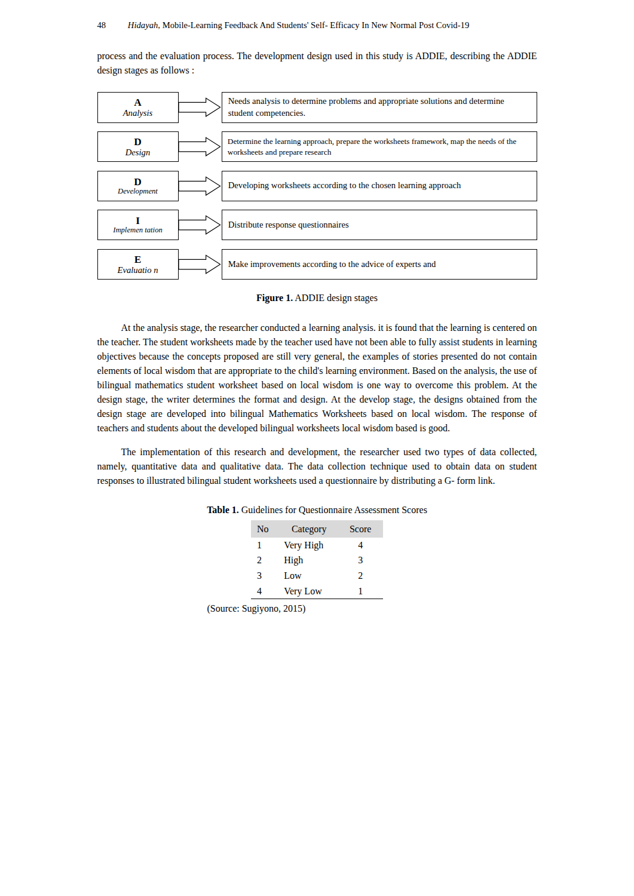48 Hidayah, Mobile-Learning Feedback And Students' Self- Efficacy In New Normal Post Covid-19
process and the evaluation process. The development design used in this study is ADDIE, describing the ADDIE design stages as follows :
A Analysis
Needs analysis to determine problems and appropriate solutions and determine student competencies.
D Design
Determine the learning approach, prepare the worksheets framework, map the needs of the worksheets and prepare research
D Development
Developing worksheets according to the chosen learning approach
I Implemen tation
Distribute response questionnaires
E Evaluatio n
Make improvements according to the advice of experts and
Figure 1. ADDIE design stages
At the analysis stage, the researcher conducted a learning analysis. it is found that the learning is centered on the teacher. The student worksheets made by the teacher used have not been able to fully assist students in learning objectives because the concepts proposed are still very general, the examples of stories presented do not contain elements of local wisdom that are appropriate to the child's learning environment. Based on the analysis, the use of bilingual mathematics student worksheet based on local wisdom is one way to overcome this problem. At the design stage, the writer determines the format and design. At the develop stage, the designs obtained from the design stage are developed into bilingual Mathematics Worksheets based on local wisdom. The response of teachers and students about the developed bilingual worksheets local wisdom based is good.
The implementation of this research and development, the researcher used two types of data collected, namely, quantitative data and qualitative data. The data collection technique used to obtain data on student responses to illustrated bilingual student worksheets used a questionnaire by distributing a G- form link.
Table 1. Guidelines for Questionnaire Assessment Scores
| No | Category | Score |
| --- | --- | --- |
| 1 | Very High | 4 |
| 2 | High | 3 |
| 3 | Low | 2 |
| 4 | Very Low | 1 |
(Source: Sugiyono, 2015)